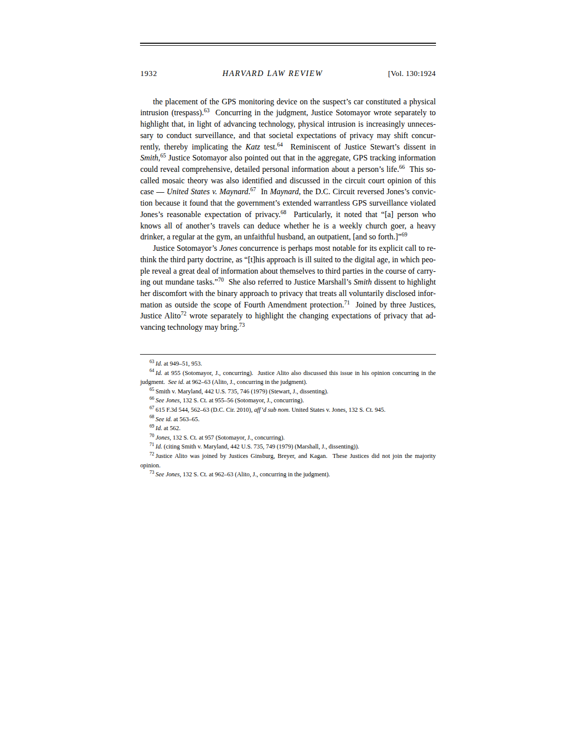1932 HARVARD LAW REVIEW [Vol. 130:1924
the placement of the GPS monitoring device on the suspect’s car constituted a physical intrusion (trespass).63 Concurring in the judgment, Justice Sotomayor wrote separately to highlight that, in light of advancing technology, physical intrusion is increasingly unnecessary to conduct surveillance, and that societal expectations of privacy may shift concurrently, thereby implicating the Katz test.64 Reminiscent of Justice Stewart’s dissent in Smith,65 Justice Sotomayor also pointed out that in the aggregate, GPS tracking information could reveal comprehensive, detailed personal information about a person’s life.66 This so-called mosaic theory was also identified and discussed in the circuit court opinion of this case — United States v. Maynard.67 In Maynard, the D.C. Circuit reversed Jones’s conviction because it found that the government’s extended warrantless GPS surveillance violated Jones’s reasonable expectation of privacy.68 Particularly, it noted that “[a] person who knows all of another’s travels can deduce whether he is a weekly church goer, a heavy drinker, a regular at the gym, an unfaithful husband, an outpatient, [and so forth.]”69
Justice Sotomayor’s Jones concurrence is perhaps most notable for its explicit call to rethink the third party doctrine, as “[t]his approach is ill suited to the digital age, in which people reveal a great deal of information about themselves to third parties in the course of carrying out mundane tasks.”70 She also referred to Justice Marshall’s Smith dissent to highlight her discomfort with the binary approach to privacy that treats all voluntarily disclosed information as outside the scope of Fourth Amendment protection.71 Joined by three Justices, Justice Alito72 wrote separately to highlight the changing expectations of privacy that advancing technology may bring.73
63 Id. at 949–51, 953.
64 Id. at 955 (Sotomayor, J., concurring). Justice Alito also discussed this issue in his opinion concurring in the judgment. See id. at 962–63 (Alito, J., concurring in the judgment).
65 Smith v. Maryland, 442 U.S. 735, 746 (1979) (Stewart, J., dissenting).
66 See Jones, 132 S. Ct. at 955–56 (Sotomayor, J., concurring).
67615 F.3d 544, 562–63 (D.C. Cir. 2010), aff’d sub nom. United States v. Jones, 132 S. Ct. 945.
68 See id. at 563–65.
69 Id. at 562.
70 Jones, 132 S. Ct. at 957 (Sotomayor, J., concurring).
71 Id. (citing Smith v. Maryland, 442 U.S. 735, 749 (1979) (Marshall, J., dissenting)).
72 Justice Alito was joined by Justices Ginsburg, Breyer, and Kagan. These Justices did not join the majority opinion.
73 See Jones, 132 S. Ct. at 962–63 (Alito, J., concurring in the judgment).